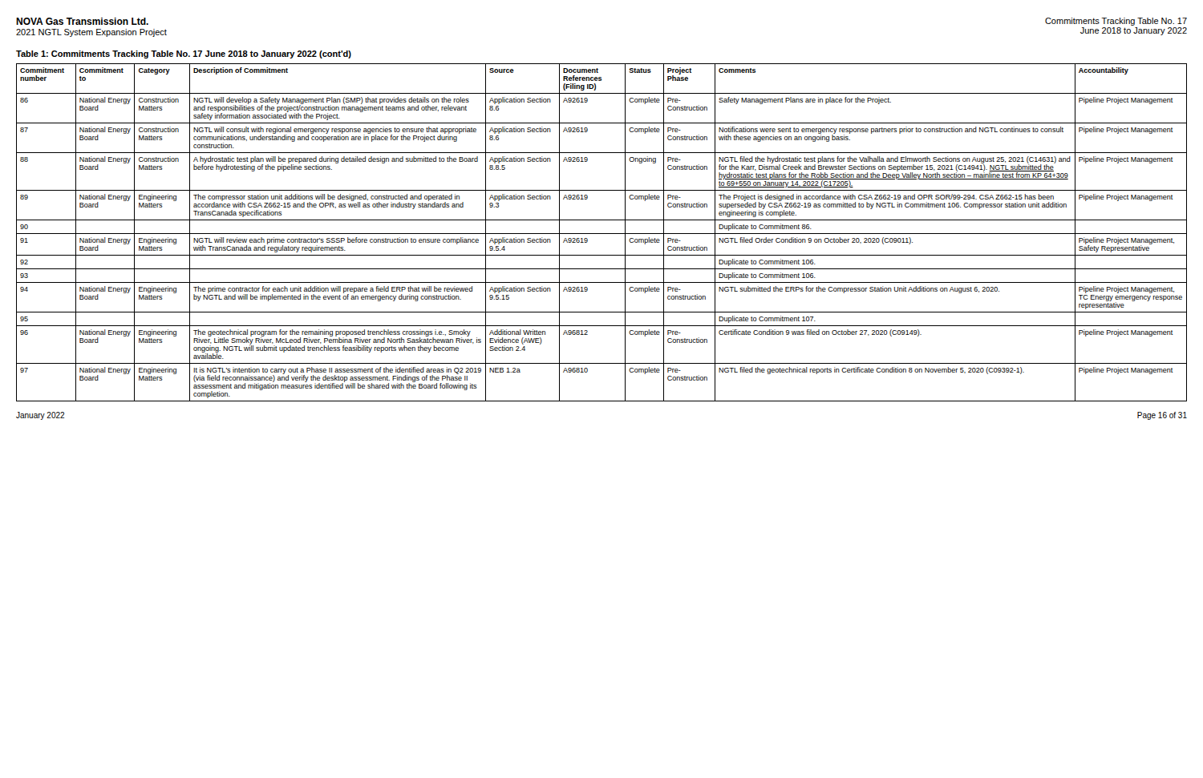NOVA Gas Transmission Ltd.
2021 NGTL System Expansion Project
Commitments Tracking Table No. 17
June 2018 to January 2022
Table 1: Commitments Tracking Table No. 17 June 2018 to January 2022 (cont'd)
| Commitment number | Commitment to | Category | Description of Commitment | Source | Document References (Filing ID) | Status | Project Phase | Comments | Accountability |
| --- | --- | --- | --- | --- | --- | --- | --- | --- | --- |
| 86 | National Energy Board | Construction Matters | NGTL will develop a Safety Management Plan (SMP) that provides details on the roles and responsibilities of the project/construction management teams and other, relevant safety information associated with the Project. | Application Section 8.6 | A92619 | Complete | Pre-Construction | Safety Management Plans are in place for the Project. | Pipeline Project Management |
| 87 | National Energy Board | Construction Matters | NGTL will consult with regional emergency response agencies to ensure that appropriate communications, understanding and cooperation are in place for the Project during construction. | Application Section 8.6 | A92619 | Complete | Pre-Construction | Notifications were sent to emergency response partners prior to construction and NGTL continues to consult with these agencies on an ongoing basis. | Pipeline Project Management |
| 88 | National Energy Board | Construction Matters | A hydrostatic test plan will be prepared during detailed design and submitted to the Board before hydrotesting of the pipeline sections. | Application Section 8.8.5 | A92619 | Ongoing | Pre-Construction | NGTL filed the hydrostatic test plans for the Valhalla and Elmworth Sections on August 25, 2021 (C14631) and for the Karr, Dismal Creek and Brewster Sections on September 15, 2021 (C14941). NGTL submitted the hydrostatic test plans for the Robb Section and the Deep Valley North section – mainline test from KP 64+309 to 69+550 on January 14, 2022 (C17205). | Pipeline Project Management |
| 89 | National Energy Board | Engineering Matters | The compressor station unit additions will be designed, constructed and operated in accordance with CSA Z662-15 and the OPR, as well as other industry standards and TransCanada specifications | Application Section 9.3 | A92619 | Complete | Pre-Construction | The Project is designed in accordance with CSA Z662-19 and OPR SOR/99-294. CSA Z662-15 has been superseded by CSA Z662-19 as committed to by NGTL in Commitment 106. Compressor station unit addition engineering is complete. | Pipeline Project Management |
| 90 | | | | | | | | Duplicate to Commitment 86. | |
| 91 | National Energy Board | Engineering Matters | NGTL will review each prime contractor's SSSP before construction to ensure compliance with TransCanada and regulatory requirements. | Application Section 9.5.4 | A92619 | Complete | Pre-Construction | NGTL filed Order Condition 9 on October 20, 2020 (C09011). | Pipeline Project Management, Safety Representative |
| 92 | | | | | | | | Duplicate to Commitment 106. | |
| 93 | | | | | | | | Duplicate to Commitment 106. | |
| 94 | National Energy Board | Engineering Matters | The prime contractor for each unit addition will prepare a field ERP that will be reviewed by NGTL and will be implemented in the event of an emergency during construction. | Application Section 9.5.15 | A92619 | Complete | Pre-construction | NGTL submitted the ERPs for the Compressor Station Unit Additions on August 6, 2020. | Pipeline Project Management, TC Energy emergency response representative |
| 95 | | | | | | | | Duplicate to Commitment 107. | |
| 96 | National Energy Board | Engineering Matters | The geotechnical program for the remaining proposed trenchless crossings i.e., Smoky River, Little Smoky River, McLeod River, Pembina River and North Saskatchewan River, is ongoing. NGTL will submit updated trenchless feasibility reports when they become available. | Additional Written Evidence (AWE) Section 2.4 | A96812 | Complete | Pre-Construction | Certificate Condition 9 was filed on October 27, 2020 (C09149). | Pipeline Project Management |
| 97 | National Energy Board | Engineering Matters | It is NGTL's intention to carry out a Phase II assessment of the identified areas in Q2 2019 (via field reconnaissance) and verify the desktop assessment. Findings of the Phase II assessment and mitigation measures identified will be shared with the Board following its completion. | NEB 1.2a | A96810 | Complete | Pre-Construction | NGTL filed the geotechnical reports in Certificate Condition 8 on November 5, 2020 (C09392-1). | Pipeline Project Management |
January 2022
Page 16 of 31